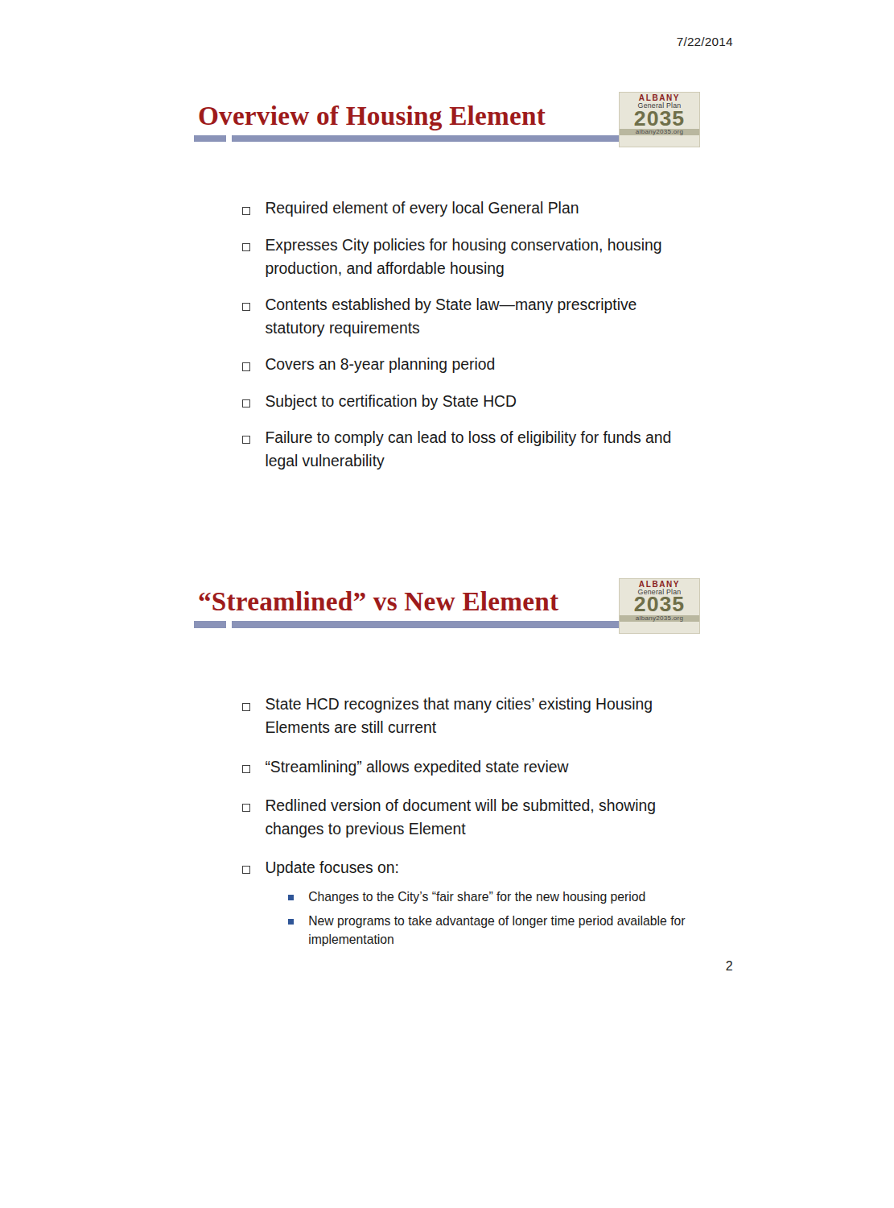7/22/2014
ALBANY
General Plan
2035
albany2035.org
Overview of Housing Element
Required element of every local General Plan
Expresses City policies for housing conservation, housing production, and affordable housing
Contents established by State law—many prescriptive statutory requirements
Covers an 8-year planning period
Subject to certification by State HCD
Failure to comply can lead to loss of eligibility for funds and legal vulnerability
ALBANY
General Plan
2035
albany2035.org
“Streamlined” vs New Element
State HCD recognizes that many cities’ existing Housing Elements are still current
“Streamlining” allows expedited state review
Redlined version of document will be submitted, showing changes to previous Element
Update focuses on:
Changes to the City’s “fair share” for the new housing period
New programs to take advantage of longer time period available for implementation
2